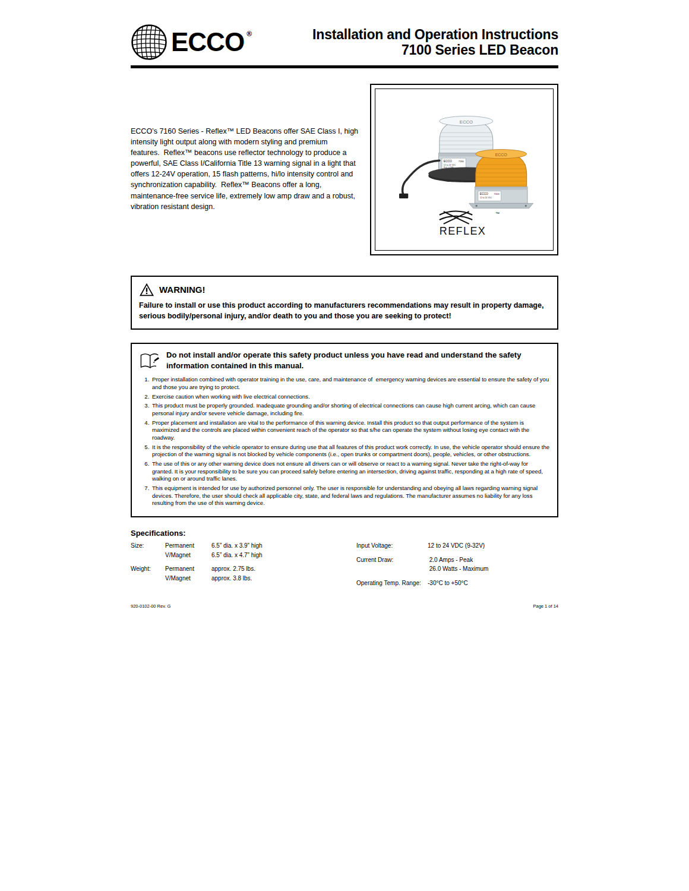ECCO®
Installation and Operation Instructions
7100 Series LED Beacon
ECCO’s 7160 Series - Reflex™ LED Beacons offer SAE Class I, high intensity light output along with modern styling and premium features. Reflex™ beacons use reflector technology to produce a powerful, SAE Class I/California Title 13 warning signal in a light that offers 12-24V operation, 15 flash patterns, hi/lo intensity control and synchronization capability. Reflex™ Beacons offer a long, maintenance-free service life, extremely low amp draw and a robust, vibration resistant design.
ECCO ECCO 7160 12 to 24 VDC Made in USA ECCO ECCO 7163 12 to 24 VDC REFLEX ™
WARNING!
Failure to install or use this product according to manufacturers recommendations may result in property damage, serious bodily/personal injury, and/or death to you and those you are seeking to protect!
Do not install and/or operate this safety product unless you have read and understand the safety information contained in this manual.
Proper installation combined with operator training in the use, care, and maintenance of emergency warning devices are essential to ensure the safety of you and those you are trying to protect.
Exercise caution when working with live electrical connections.
This product must be properly grounded. Inadequate grounding and/or shorting of electrical connections can cause high current arcing, which can cause personal injury and/or severe vehicle damage, including fire.
Proper placement and installation are vital to the performance of this warning device. Install this product so that output performance of the system is maximized and the controls are placed within convenient reach of the operator so that s/he can operate the system without losing eye contact with the roadway.
It is the responsibility of the vehicle operator to ensure during use that all features of this product work correctly. In use, the vehicle operator should ensure the projection of the warning signal is not blocked by vehicle components (i.e., open trunks or compartment doors), people, vehicles, or other obstructions.
The use of this or any other warning device does not ensure all drivers can or will observe or react to a warning signal. Never take the right-of-way for granted. It is your responsibility to be sure you can proceed safely before entering an intersection, driving against traffic, responding at a high rate of speed, walking on or around traffic lanes.
This equipment is intended for use by authorized personnel only. The user is responsible for understanding and obeying all laws regarding warning signal devices. Therefore, the user should check all applicable city, state, and federal laws and regulations. The manufacturer assumes no liability for any loss resulting from the use of this warning device.
Specifications:
| Size: | Permanent | 6.5” dia. x 3.9” high |
| | V/Magnet | 6.5” dia. x 4.7” high |
| Weight: | Permanent | approx. 2.75 lbs. |
| | V/Magnet | approx. 3.8 lbs. |
| Input Voltage: | 12 to 24 VDC (9-32V) |
| Current Draw: | 2.0 Amps - Peak |
| | 26.0 Watts - Maximum |
| Operating Temp. Range: | -30°C to +50°C |
920-0102-00 Rev. G Page 1 of 14